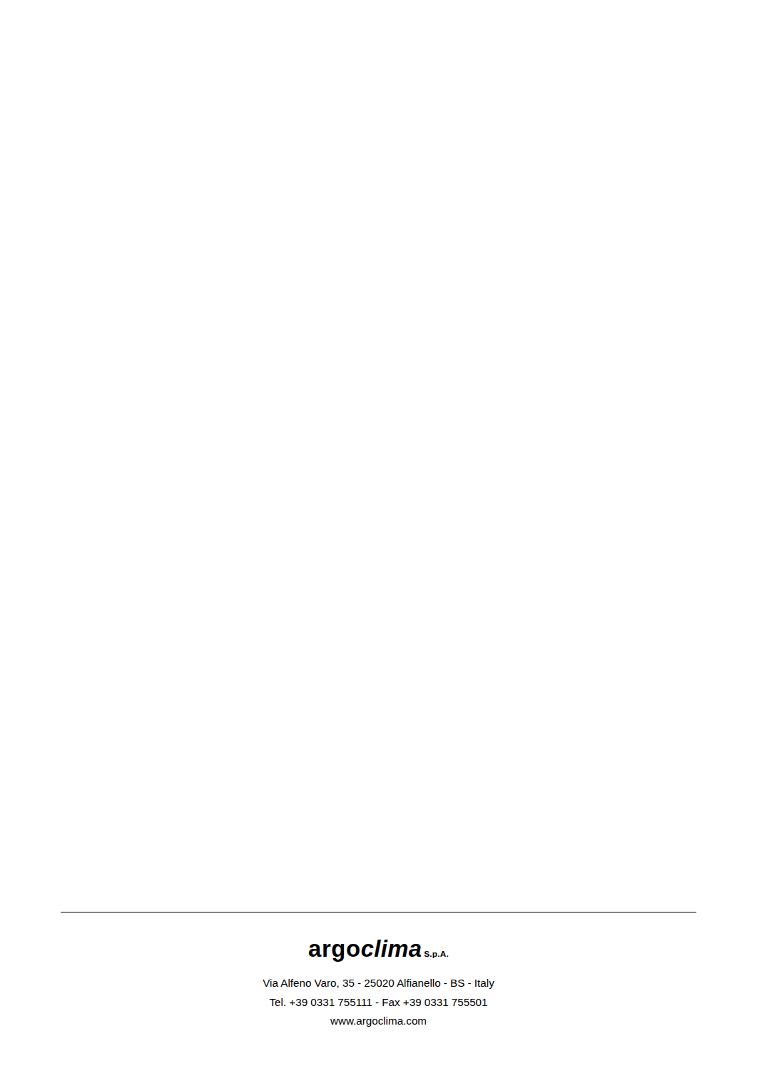argo clima S.p.A.
Via Alfeno Varo, 35 - 25020 Alfianello - BS - Italy
Tel. +39 0331 755111 - Fax +39 0331 755501
www.argoclima.com